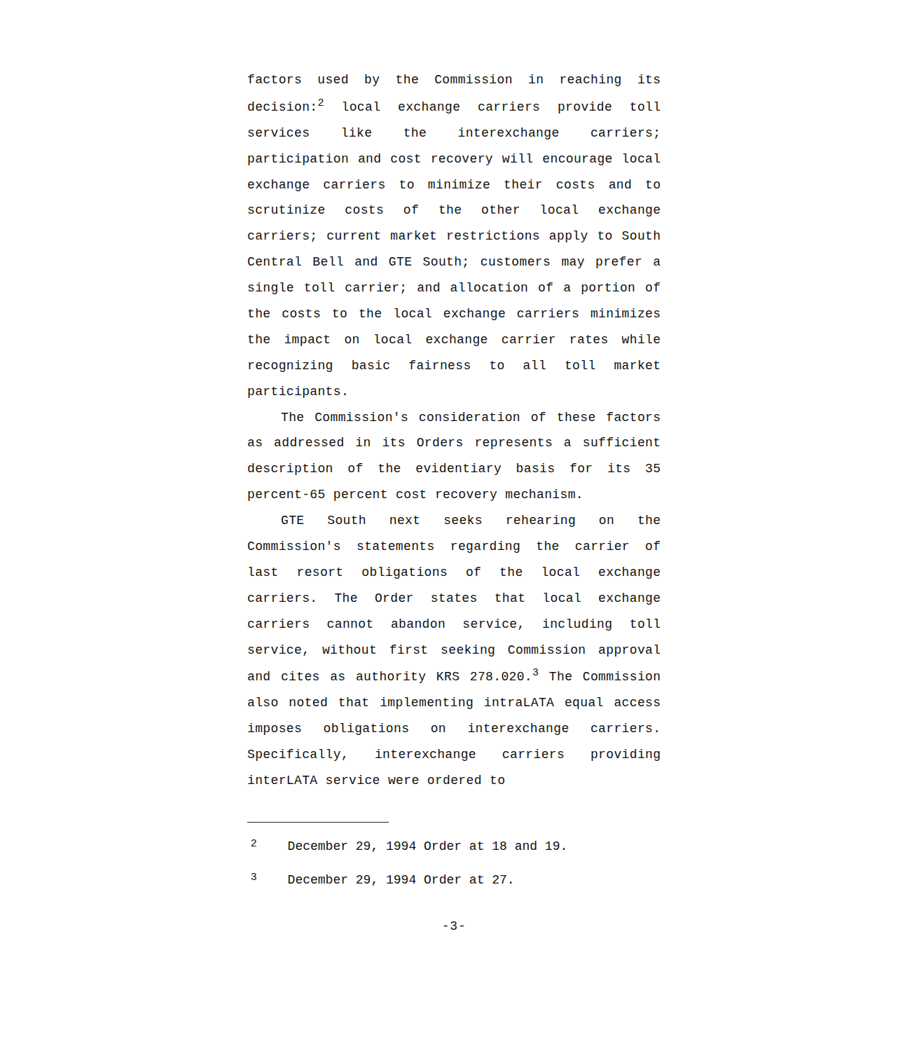factors used by the Commission in reaching its decision:2 local exchange carriers provide toll services like the interexchange carriers; participation and cost recovery will encourage local exchange carriers to minimize their costs and to scrutinize costs of the other local exchange carriers; current market restrictions apply to South Central Bell and GTE South; customers may prefer a single toll carrier; and allocation of a portion of the costs to the local exchange carriers minimizes the impact on local exchange carrier rates while recognizing basic fairness to all toll market participants.
The Commission's consideration of these factors as addressed in its Orders represents a sufficient description of the evidentiary basis for its 35 percent-65 percent cost recovery mechanism.
GTE South next seeks rehearing on the Commission's statements regarding the carrier of last resort obligations of the local exchange carriers. The Order states that local exchange carriers cannot abandon service, including toll service, without first seeking Commission approval and cites as authority KRS 278.020.3 The Commission also noted that implementing intraLATA equal access imposes obligations on interexchange carriers. Specifically, interexchange carriers providing interLATA service were ordered to
2 December 29, 1994 Order at 18 and 19.
3 December 29, 1994 Order at 27.
-3-